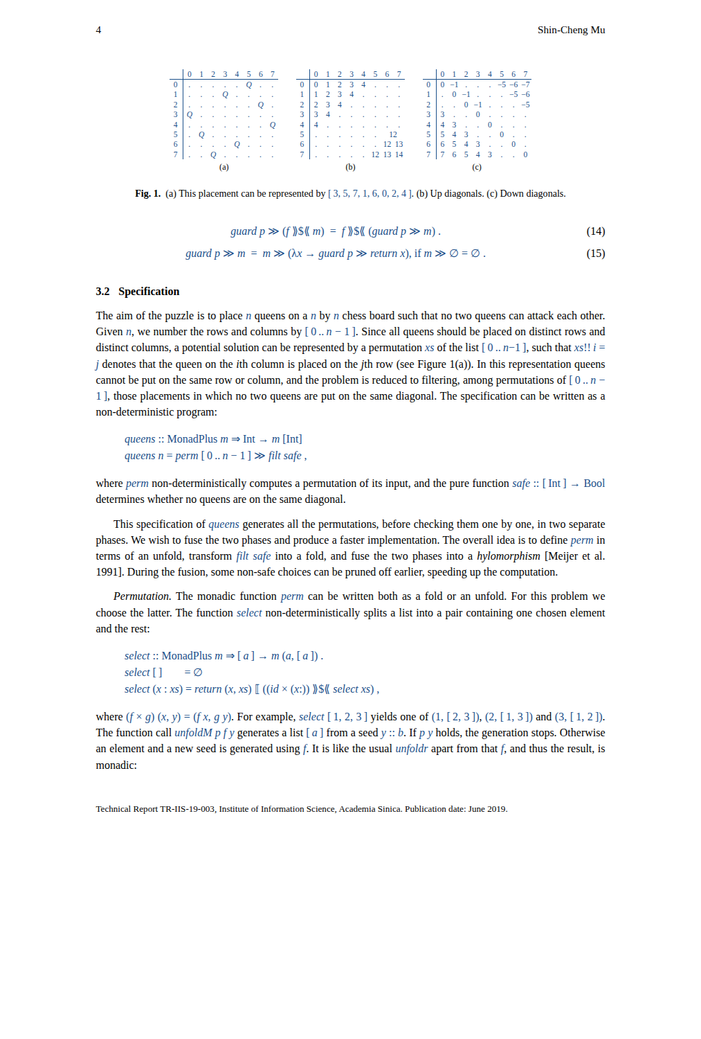4 Shin-Cheng Mu
| | 0 | 1 | 2 | 3 | 4 | 5 | 6 | 7 |
| --- | --- | --- | --- | --- | --- | --- | --- | --- |
| 0 | . | . | . | . | . | Q | . | . |
| 1 | . | . | . | Q | . | . | . | . |
| 2 | . | . | . | . | . | . | Q | . |
| 3 | Q | . | . | . | . | . | . | . |
| 4 | . | . | . | . | . | . | . | Q |
| 5 | . | Q | . | . | . | . | . | . |
| 6 | . | . | . | . | Q | . | . | . |
| 7 | . | . | Q | . | . | . | . | . |
(a)
| | 0 | 1 | 2 | 3 | 4 | 5 | 6 | 7 |
| --- | --- | --- | --- | --- | --- | --- | --- | --- |
| 0 | 0 | 1 | 2 | 3 | 4 | . | . | . |
| 1 | 1 | 2 | 3 | 4 | . | . | . | . |
| 2 | 2 | 3 | 4 | . | . | . | . | . |
| 3 | 3 | 4 | . | . | . | . | . | . |
| 4 | 4 | . | . | . | . | . | . | . |
| 5 | . | . | . | . | . | . | 12 |
| 6 | . | . | . | . | . | . | 12 | 13 |
| 7 | . | . | . | . | . | 12 | 13 | 14 |
(b)
| | 0 | 1 | 2 | 3 | 4 | 5 | 6 | 7 |
| --- | --- | --- | --- | --- | --- | --- | --- | --- |
| 0 | 0 | −1 | . | . | . | −5 | −6 | −7 |
| 1 | . | 0 | −1 | . | . | . | −5 | −6 |
| 2 | . | . | 0 | −1 | . | . | . | −5 |
| 3 | 3 | . | . | 0 | . | . | . | . |
| 4 | 4 | 3 | . | . | 0 | . | . | . |
| 5 | 5 | 4 | 3 | . | . | 0 | . | . |
| 6 | 6 | 5 | 4 | 3 | . | . | 0 | . |
| 7 | 7 | 6 | 5 | 4 | 3 | . | . | 0 |
(c)
Fig. 1. (a) This placement can be represented by [ 3, 5, 7, 1, 6, 0, 2, 4 ]. (b) Up diagonals. (c) Down diagonals.
guard p ≫ (f ⟫$⟪ m) = f ⟫$⟪ (guard p ≫ m) .
(14)
guard p ≫ m = m ≫ (λx → guard p ≫ return x), if m ≫ ∅ = ∅ .
(15)
3.2 Specification
The aim of the puzzle is to place n queens on a n by n chess board such that no two queens can attack each other. Given n, we number the rows and columns by [ 0 .. n − 1 ]. Since all queens should be placed on distinct rows and distinct columns, a potential solution can be represented by a permutation xs of the list [ 0 .. n−1 ], such that xs!! i = j denotes that the queen on the ith column is placed on the jth row (see Figure 1(a)). In this representation queens cannot be put on the same row or column, and the problem is reduced to filtering, among permutations of [ 0 .. n − 1 ], those placements in which no two queens are put on the same diagonal. The specification can be written as a non-deterministic program:
queens :: MonadPlus m ⇒ Int → m [Int]
queens n = perm [ 0 .. n − 1 ] ≫ filt safe ,
where perm non-deterministically computes a permutation of its input, and the pure function safe :: [ Int ] → Bool determines whether no queens are on the same diagonal.
This specification of queens generates all the permutations, before checking them one by one, in two separate phases. We wish to fuse the two phases and produce a faster implementation. The overall idea is to define perm in terms of an unfold, transform filt safe into a fold, and fuse the two phases into a hylomorphism [Meijer et al. 1991]. During the fusion, some non-safe choices can be pruned off earlier, speeding up the computation.
Permutation. The monadic function perm can be written both as a fold or an unfold. For this problem we choose the latter. The function select non-deterministically splits a list into a pair containing one chosen element and the rest:
select :: MonadPlus m ⇒ [ a ] → m (a, [ a ]) .
select [ ]        = ∅
select (x : xs) = return (x, xs) ⟦ ((id × (x:)) ⟫$⟪ select xs) ,
where (f × g) (x, y) = (f x, g y). For example, select [ 1, 2, 3 ] yields one of (1, [ 2, 3 ]), (2, [ 1, 3 ]) and (3, [ 1, 2 ]). The function call unfoldM p f y generates a list [ a ] from a seed y :: b. If p y holds, the generation stops. Otherwise an element and a new seed is generated using f. It is like the usual unfoldr apart from that f, and thus the result, is monadic:
Technical Report TR-IIS-19-003, Institute of Information Science, Academia Sinica. Publication date: June 2019.